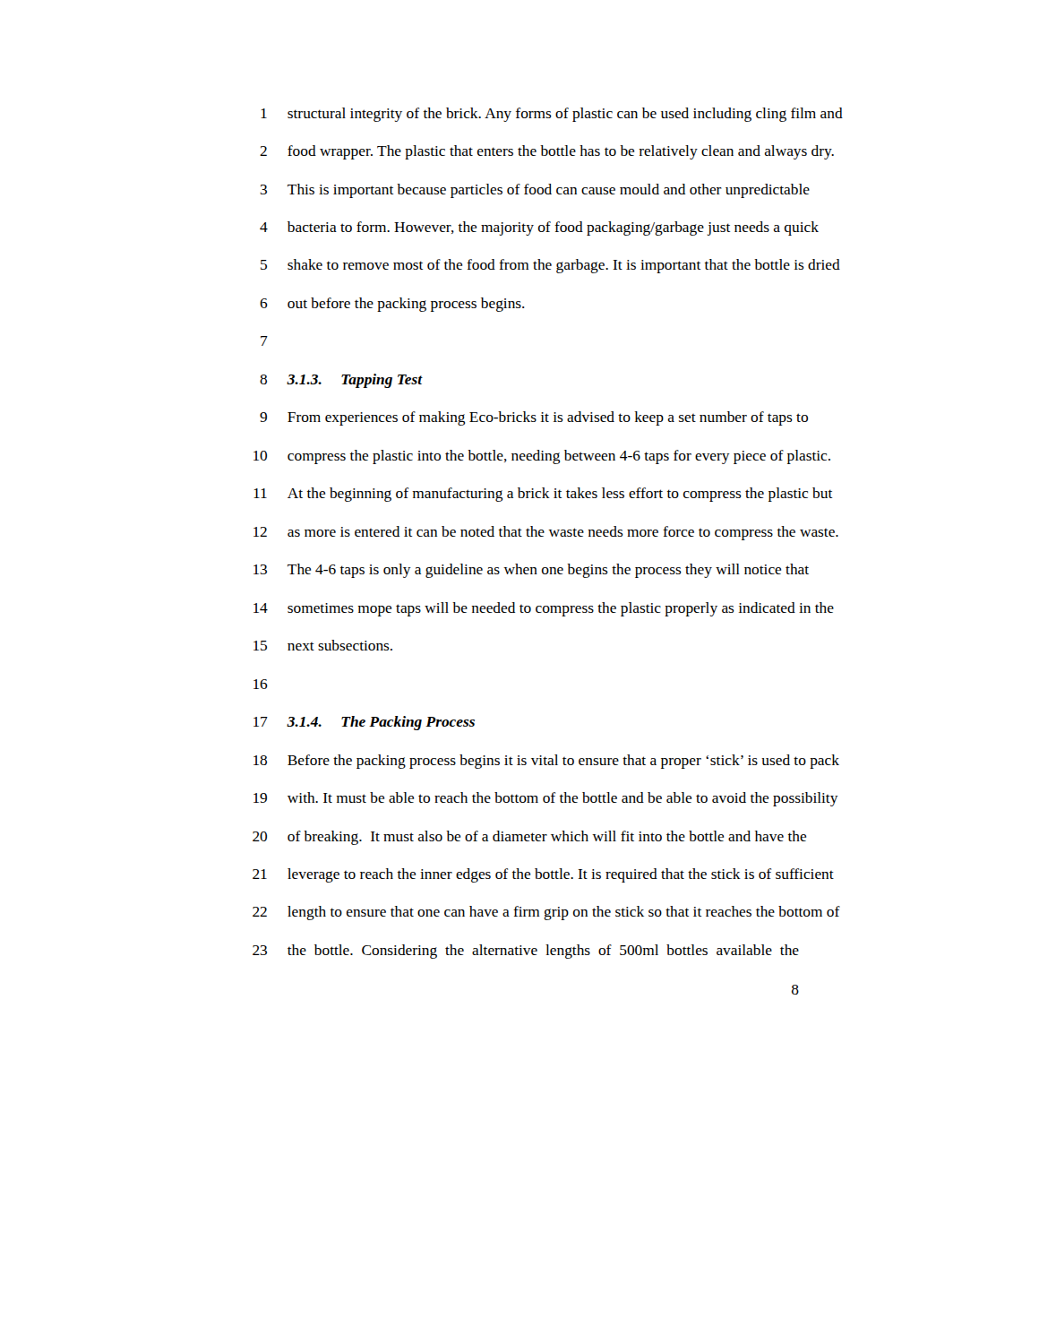structural integrity of the brick. Any forms of plastic can be used including cling film and
food wrapper. The plastic that enters the bottle has to be relatively clean and always dry.
This is important because particles of food can cause mould and other unpredictable
bacteria to form. However, the majority of food packaging/garbage just needs a quick
shake to remove most of the food from the garbage. It is important that the bottle is dried
out before the packing process begins.
3.1.3. Tapping Test
From experiences of making Eco-bricks it is advised to keep a set number of taps to
compress the plastic into the bottle, needing between 4-6 taps for every piece of plastic.
At the beginning of manufacturing a brick it takes less effort to compress the plastic but
as more is entered it can be noted that the waste needs more force to compress the waste.
The 4-6 taps is only a guideline as when one begins the process they will notice that
sometimes mope taps will be needed to compress the plastic properly as indicated in the
next subsections.
3.1.4. The Packing Process
Before the packing process begins it is vital to ensure that a proper ‘stick’ is used to pack
with. It must be able to reach the bottom of the bottle and be able to avoid the possibility
of breaking. It must also be of a diameter which will fit into the bottle and have the
leverage to reach the inner edges of the bottle. It is required that the stick is of sufficient
length to ensure that one can have a firm grip on the stick so that it reaches the bottom of
the bottle. Considering the alternative lengths of 500ml bottles available the
8